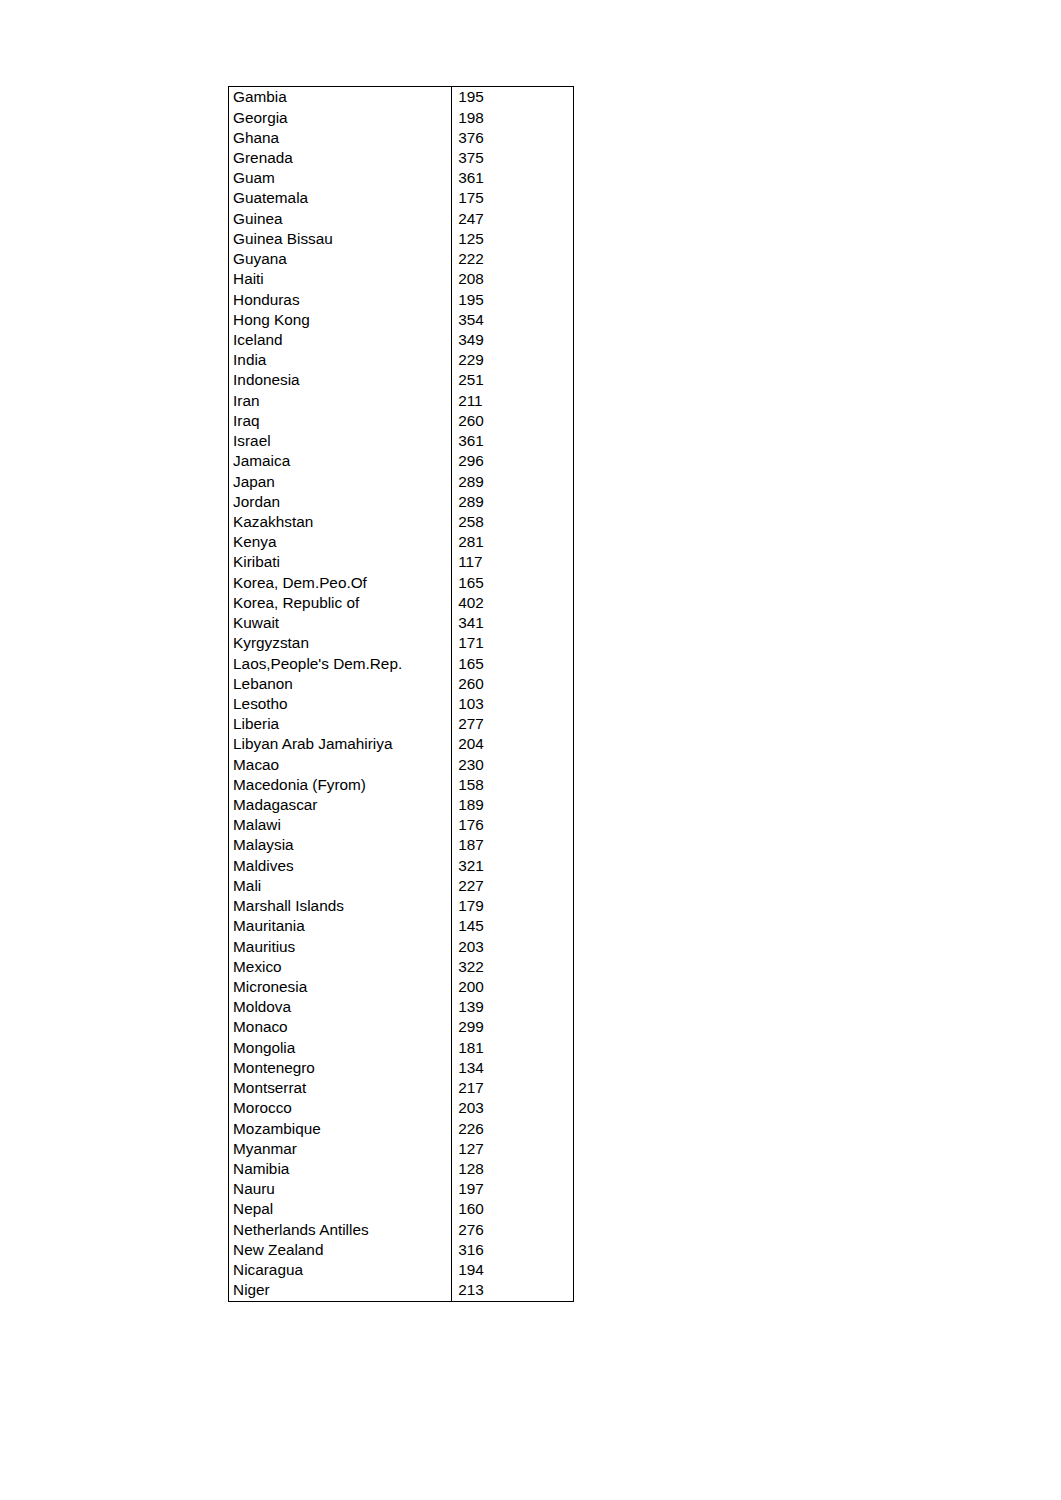| Gambia | 195 |
| Georgia | 198 |
| Ghana | 376 |
| Grenada | 375 |
| Guam | 361 |
| Guatemala | 175 |
| Guinea | 247 |
| Guinea Bissau | 125 |
| Guyana | 222 |
| Haiti | 208 |
| Honduras | 195 |
| Hong Kong | 354 |
| Iceland | 349 |
| India | 229 |
| Indonesia | 251 |
| Iran | 211 |
| Iraq | 260 |
| Israel | 361 |
| Jamaica | 296 |
| Japan | 289 |
| Jordan | 289 |
| Kazakhstan | 258 |
| Kenya | 281 |
| Kiribati | 117 |
| Korea, Dem.Peo.Of | 165 |
| Korea, Republic of | 402 |
| Kuwait | 341 |
| Kyrgyzstan | 171 |
| Laos,People's Dem.Rep. | 165 |
| Lebanon | 260 |
| Lesotho | 103 |
| Liberia | 277 |
| Libyan Arab Jamahiriya | 204 |
| Macao | 230 |
| Macedonia (Fyrom) | 158 |
| Madagascar | 189 |
| Malawi | 176 |
| Malaysia | 187 |
| Maldives | 321 |
| Mali | 227 |
| Marshall Islands | 179 |
| Mauritania | 145 |
| Mauritius | 203 |
| Mexico | 322 |
| Micronesia | 200 |
| Moldova | 139 |
| Monaco | 299 |
| Mongolia | 181 |
| Montenegro | 134 |
| Montserrat | 217 |
| Morocco | 203 |
| Mozambique | 226 |
| Myanmar | 127 |
| Namibia | 128 |
| Nauru | 197 |
| Nepal | 160 |
| Netherlands Antilles | 276 |
| New Zealand | 316 |
| Nicaragua | 194 |
| Niger | 213 |